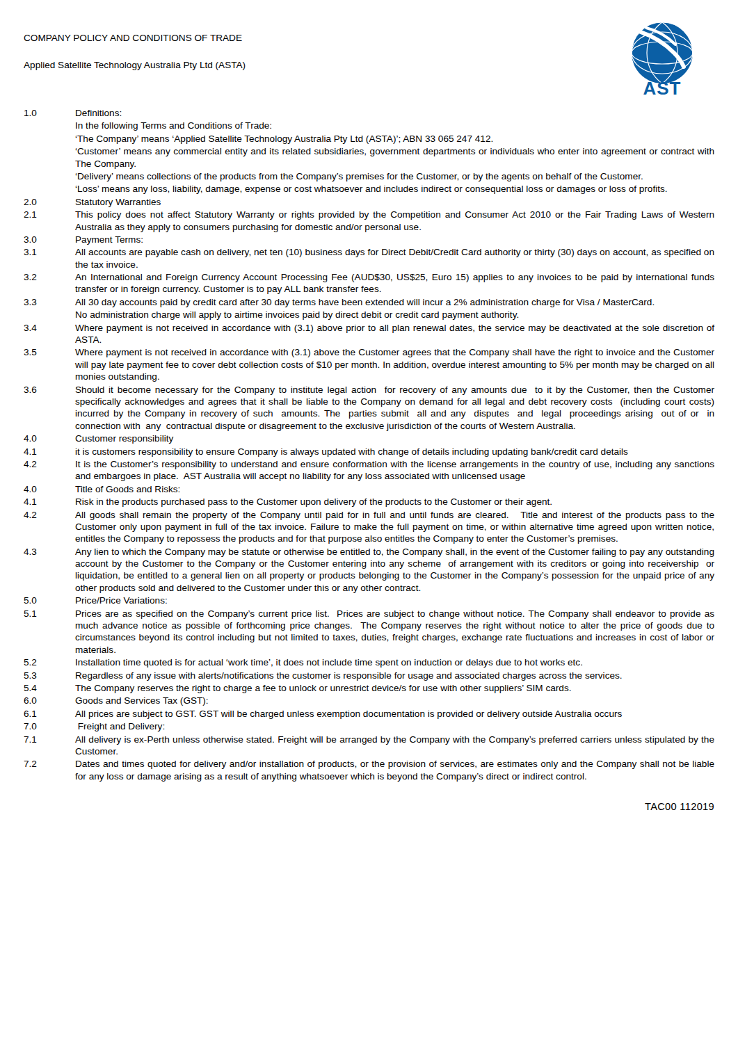AST
COMPANY POLICY AND CONDITIONS OF TRADE
Applied Satellite Technology Australia Pty Ltd (ASTA)
1.0 Definitions:
In the following Terms and Conditions of Trade:
‘The Company’ means ‘Applied Satellite Technology Australia Pty Ltd (ASTA)’; ABN 33 065 247 412.
‘Customer’ means any commercial entity and its related subsidiaries, government departments or individuals who enter into agreement or contract with The Company.
‘Delivery’ means collections of the products from the Company’s premises for the Customer, or by the agents on behalf of the Customer.
‘Loss’ means any loss, liability, damage, expense or cost whatsoever and includes indirect or consequential loss or damages or loss of profits.
2.0 Statutory Warranties
2.1 This policy does not affect Statutory Warranty or rights provided by the Competition and Consumer Act 2010 or the Fair Trading Laws of Western Australia as they apply to consumers purchasing for domestic and/or personal use.
3.0 Payment Terms:
3.1 All accounts are payable cash on delivery, net ten (10) business days for Direct Debit/Credit Card authority or thirty (30) days on account, as specified on the tax invoice.
3.2 An International and Foreign Currency Account Processing Fee (AUD$30, US$25, Euro 15) applies to any invoices to be paid by international funds transfer or in foreign currency. Customer is to pay ALL bank transfer fees.
3.3 All 30 day accounts paid by credit card after 30 day terms have been extended will incur a 2% administration charge for Visa / MasterCard.
No administration charge will apply to airtime invoices paid by direct debit or credit card payment authority.
3.4 Where payment is not received in accordance with (3.1) above prior to all plan renewal dates, the service may be deactivated at the sole discretion of ASTA.
3.5 Where payment is not received in accordance with (3.1) above the Customer agrees that the Company shall have the right to invoice and the Customer will pay late payment fee to cover debt collection costs of $10 per month. In addition, overdue interest amounting to 5% per month may be charged on all monies outstanding.
3.6 Should it become necessary for the Company to institute legal action for recovery of any amounts due to it by the Customer, then the Customer specifically acknowledges and agrees that it shall be liable to the Company on demand for all legal and debt recovery costs (including court costs) incurred by the Company in recovery of such amounts. The parties submit all and any disputes and legal proceedings arising out of or in connection with any contractual dispute or disagreement to the exclusive jurisdiction of the courts of Western Australia.
4.0 Customer responsibility
4.1it is customers responsibility to ensure Company is always updated with change of details including updating bank/credit card details
4.2 It is the Customer’s responsibility to understand and ensure conformation with the license arrangements in the country of use, including any sanctions and embargoes in place. AST Australia will accept no liability for any loss associated with unlicensed usage
4.0 Title of Goods and Risks:
4.1 Risk in the products purchased pass to the Customer upon delivery of the products to the Customer or their agent.
4.2 All goods shall remain the property of the Company until paid for in full and until funds are cleared. Title and interest of the products pass to the Customer only upon payment in full of the tax invoice. Failure to make the full payment on time, or within alternative time agreed upon written notice, entitles the Company to repossess the products and for that purpose also entitles the Company to enter the Customer’s premises.
4.3 Any lien to which the Company may be statute or otherwise be entitled to, the Company shall, in the event of the Customer failing to pay any outstanding account by the Customer to the Company or the Customer entering into any scheme of arrangement with its creditors or going into receivership or liquidation, be entitled to a general lien on all property or products belonging to the Customer in the Company’s possession for the unpaid price of any other products sold and delivered to the Customer under this or any other contract.
5.0 Price/Price Variations:
5.1 Prices are as specified on the Company’s current price list. Prices are subject to change without notice. The Company shall endeavor to provide as much advance notice as possible of forthcoming price changes. The Company reserves the right without notice to alter the price of goods due to circumstances beyond its control including but not limited to taxes, duties, freight charges, exchange rate fluctuations and increases in cost of labor or materials.
5.2 Installation time quoted is for actual ‘work time’, it does not include time spent on induction or delays due to hot works etc.
5.3 Regardless of any issue with alerts/notifications the customer is responsible for usage and associated charges across the services.
5.4 The Company reserves the right to charge a fee to unlock or unrestrict device/s for use with other suppliers’ SIM cards.
6.0 Goods and Services Tax (GST):
6.1 All prices are subject to GST. GST will be charged unless exemption documentation is provided or delivery outside Australia occurs
7.0 Freight and Delivery:
7.1 All delivery is ex-Perth unless otherwise stated. Freight will be arranged by the Company with the Company’s preferred carriers unless stipulated by the Customer.
7.2 Dates and times quoted for delivery and/or installation of products, or the provision of services, are estimates only and the Company shall not be liable for any loss or damage arising as a result of anything whatsoever which is beyond the Company’s direct or indirect control.
TAC00 112019